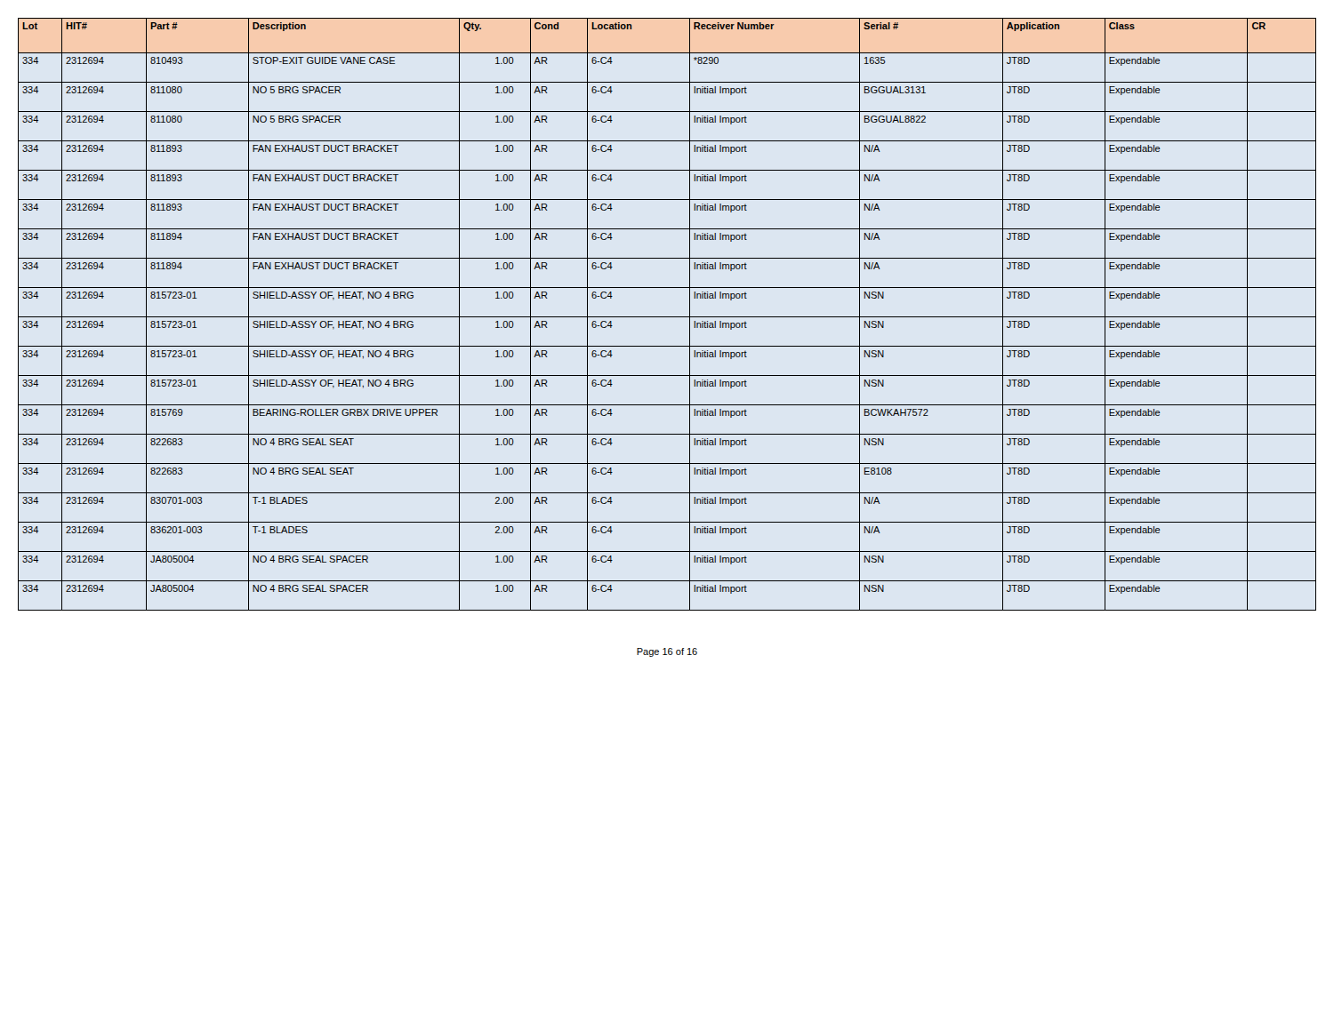| Lot | HIT# | Part # | Description | Qty. | Cond | Location | Receiver Number | Serial # | Application | Class | CR |
| --- | --- | --- | --- | --- | --- | --- | --- | --- | --- | --- | --- |
| 334 | 2312694 | 810493 | STOP-EXIT GUIDE VANE CASE | 1.00 | AR | 6-C4 | *8290 | 1635 | JT8D | Expendable | |
| 334 | 2312694 | 811080 | NO 5 BRG SPACER | 1.00 | AR | 6-C4 | Initial Import | BGGUAL3131 | JT8D | Expendable | |
| 334 | 2312694 | 811080 | NO 5 BRG SPACER | 1.00 | AR | 6-C4 | Initial Import | BGGUAL8822 | JT8D | Expendable | |
| 334 | 2312694 | 811893 | FAN EXHAUST DUCT BRACKET | 1.00 | AR | 6-C4 | Initial Import | N/A | JT8D | Expendable | |
| 334 | 2312694 | 811893 | FAN EXHAUST DUCT BRACKET | 1.00 | AR | 6-C4 | Initial Import | N/A | JT8D | Expendable | |
| 334 | 2312694 | 811893 | FAN EXHAUST DUCT BRACKET | 1.00 | AR | 6-C4 | Initial Import | N/A | JT8D | Expendable | |
| 334 | 2312694 | 811894 | FAN EXHAUST DUCT BRACKET | 1.00 | AR | 6-C4 | Initial Import | N/A | JT8D | Expendable | |
| 334 | 2312694 | 811894 | FAN EXHAUST DUCT BRACKET | 1.00 | AR | 6-C4 | Initial Import | N/A | JT8D | Expendable | |
| 334 | 2312694 | 815723-01 | SHIELD-ASSY OF, HEAT, NO 4 BRG | 1.00 | AR | 6-C4 | Initial Import | NSN | JT8D | Expendable | |
| 334 | 2312694 | 815723-01 | SHIELD-ASSY OF, HEAT, NO 4 BRG | 1.00 | AR | 6-C4 | Initial Import | NSN | JT8D | Expendable | |
| 334 | 2312694 | 815723-01 | SHIELD-ASSY OF, HEAT, NO 4 BRG | 1.00 | AR | 6-C4 | Initial Import | NSN | JT8D | Expendable | |
| 334 | 2312694 | 815723-01 | SHIELD-ASSY OF, HEAT, NO 4 BRG | 1.00 | AR | 6-C4 | Initial Import | NSN | JT8D | Expendable | |
| 334 | 2312694 | 815769 | BEARING-ROLLER GRBX DRIVE UPPER | 1.00 | AR | 6-C4 | Initial Import | BCWKAH7572 | JT8D | Expendable | |
| 334 | 2312694 | 822683 | NO 4 BRG SEAL SEAT | 1.00 | AR | 6-C4 | Initial Import | NSN | JT8D | Expendable | |
| 334 | 2312694 | 822683 | NO 4 BRG SEAL SEAT | 1.00 | AR | 6-C4 | Initial Import | E8108 | JT8D | Expendable | |
| 334 | 2312694 | 830701-003 | T-1 BLADES | 2.00 | AR | 6-C4 | Initial Import | N/A | JT8D | Expendable | |
| 334 | 2312694 | 836201-003 | T-1 BLADES | 2.00 | AR | 6-C4 | Initial Import | N/A | JT8D | Expendable | |
| 334 | 2312694 | JA805004 | NO 4 BRG SEAL SPACER | 1.00 | AR | 6-C4 | Initial Import | NSN | JT8D | Expendable | |
| 334 | 2312694 | JA805004 | NO 4 BRG SEAL SPACER | 1.00 | AR | 6-C4 | Initial Import | NSN | JT8D | Expendable | |
Page 16 of 16